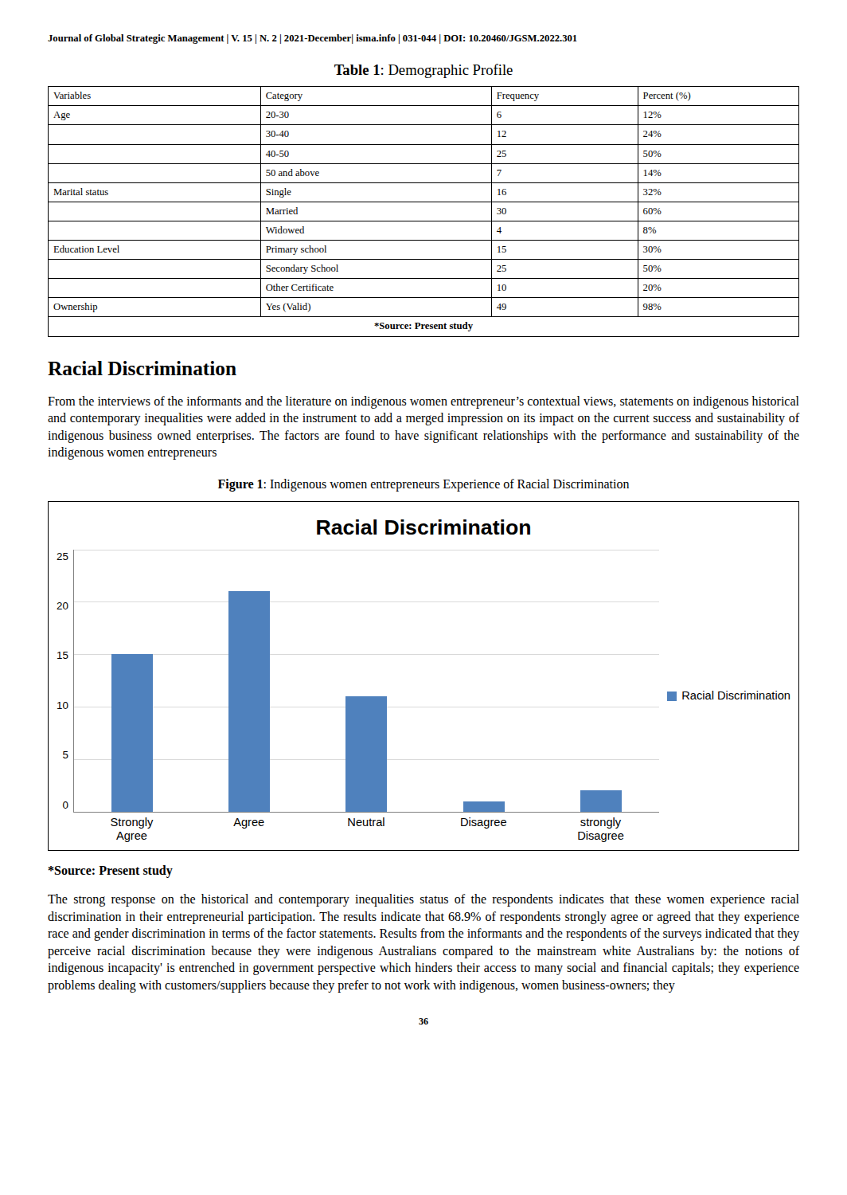Journal of Global Strategic Management | V. 15 | N. 2 | 2021-December| isma.info | 031-044 | DOI: 10.20460/JGSM.2022.301
Table 1: Demographic Profile
| Variables | Category | Frequency | Percent (%) |
| Age | 20-30 | 6 | 12% |
| | 30-40 | 12 | 24% |
| | 40-50 | 25 | 50% |
| | 50 and above | 7 | 14% |
| Marital status | Single | 16 | 32% |
| | Married | 30 | 60% |
| | Widowed | 4 | 8% |
| Education Level | Primary school | 15 | 30% |
| | Secondary School | 25 | 50% |
| | Other Certificate | 10 | 20% |
| Ownership | Yes (Valid) | 49 | 98% |
| *Source: Present study |
Racial Discrimination
From the interviews of the informants and the literature on indigenous women entrepreneur’s contextual views, statements on indigenous historical and contemporary inequalities were added in the instrument to add a merged impression on its impact on the current success and sustainability of indigenous business owned enterprises. The factors are found to have significant relationships with the performance and sustainability of the indigenous women entrepreneurs
Figure 1: Indigenous women entrepreneurs Experience of Racial Discrimination
Racial Discrimination
25
20
15
10
5
0
Strongly
Agree Agree Neutral Disagree strongly
Disagree
Racial Discrimination
*Source: Present study
The strong response on the historical and contemporary inequalities status of the respondents indicates that these women experience racial discrimination in their entrepreneurial participation. The results indicate that 68.9% of respondents strongly agree or agreed that they experience race and gender discrimination in terms of the factor statements. Results from the informants and the respondents of the surveys indicated that they perceive racial discrimination because they were indigenous Australians compared to the mainstream white Australians by: the notions of indigenous incapacity' is entrenched in government perspective which hinders their access to many social and financial capitals; they experience problems dealing with customers/suppliers because they prefer to not work with indigenous, women business-owners; they
36